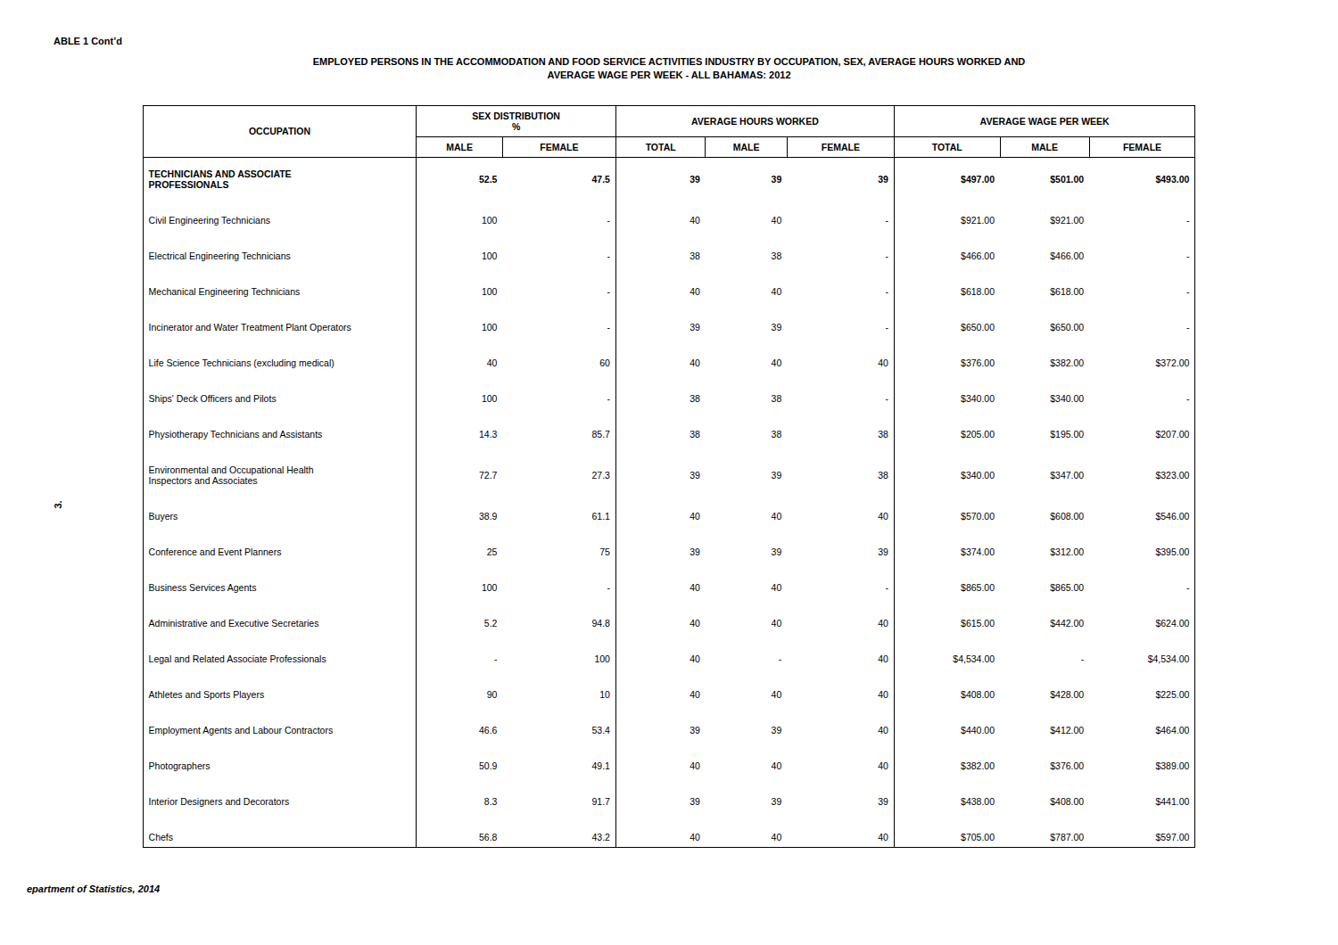ABLE 1 Cont’d
EMPLOYED PERSONS IN THE ACCOMMODATION AND FOOD SERVICE ACTIVITIES INDUSTRY BY OCCUPATION, SEX, AVERAGE HOURS WORKED AND
AVERAGE WAGE PER WEEK - ALL BAHAMAS: 2012
3.
| OCCUPATION | SEX DISTRIBUTION % | AVERAGE HOURS WORKED | AVERAGE WAGE PER WEEK |
| --- | --- | --- | --- |
| MALE | FEMALE | TOTAL | MALE | FEMALE | TOTAL | MALE | FEMALE |
| TECHNICIANS AND ASSOCIATE PROFESSIONALS | 52.5 | 47.5 | 39 | 39 | 39 | $497.00 | $501.00 | $493.00 |
| Civil Engineering Technicians | 100 | - | 40 | 40 | - | $921.00 | $921.00 | - |
| Electrical Engineering Technicians | 100 | - | 38 | 38 | - | $466.00 | $466.00 | - |
| Mechanical Engineering Technicians | 100 | - | 40 | 40 | - | $618.00 | $618.00 | - |
| Incinerator and Water Treatment Plant Operators | 100 | - | 39 | 39 | - | $650.00 | $650.00 | - |
| Life Science Technicians (excluding medical) | 40 | 60 | 40 | 40 | 40 | $376.00 | $382.00 | $372.00 |
| Ships' Deck Officers and Pilots | 100 | - | 38 | 38 | - | $340.00 | $340.00 | - |
| Physiotherapy Technicians and Assistants | 14.3 | 85.7 | 38 | 38 | 38 | $205.00 | $195.00 | $207.00 |
| Environmental and Occupational Health Inspectors and Associates | 72.7 | 27.3 | 39 | 39 | 38 | $340.00 | $347.00 | $323.00 |
| Buyers | 38.9 | 61.1 | 40 | 40 | 40 | $570.00 | $608.00 | $546.00 |
| Conference and Event Planners | 25 | 75 | 39 | 39 | 39 | $374.00 | $312.00 | $395.00 |
| Business Services Agents | 100 | - | 40 | 40 | - | $865.00 | $865.00 | - |
| Administrative and Executive Secretaries | 5.2 | 94.8 | 40 | 40 | 40 | $615.00 | $442.00 | $624.00 |
| Legal and Related Associate Professionals | - | 100 | 40 | - | 40 | $4,534.00 | - | $4,534.00 |
| Athletes and Sports Players | 90 | 10 | 40 | 40 | 40 | $408.00 | $428.00 | $225.00 |
| Employment Agents and Labour Contractors | 46.6 | 53.4 | 39 | 39 | 40 | $440.00 | $412.00 | $464.00 |
| Photographers | 50.9 | 49.1 | 40 | 40 | 40 | $382.00 | $376.00 | $389.00 |
| Interior Designers and Decorators | 8.3 | 91.7 | 39 | 39 | 39 | $438.00 | $408.00 | $441.00 |
| Chefs | 56.8 | 43.2 | 40 | 40 | 40 | $705.00 | $787.00 | $597.00 |
epartment of Statistics, 2014